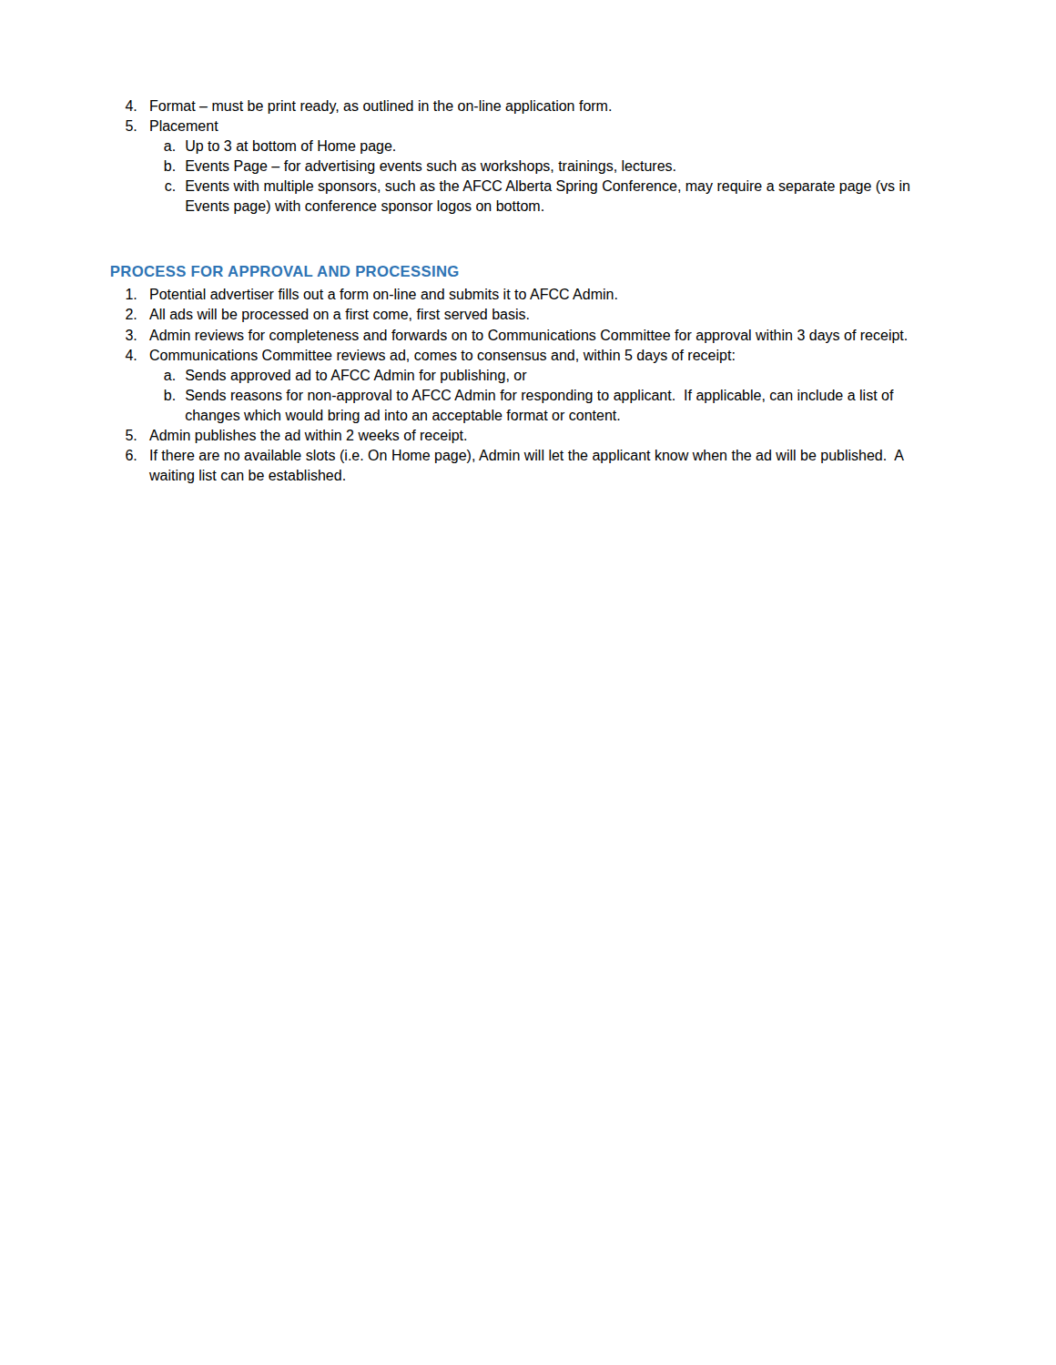Format – must be print ready, as outlined in the on-line application form.
Placement
Up to 3 at bottom of Home page.
Events Page – for advertising events such as workshops, trainings, lectures.
Events with multiple sponsors, such as the AFCC Alberta Spring Conference, may require a separate page (vs in Events page) with conference sponsor logos on bottom.
PROCESS FOR APPROVAL AND PROCESSING
Potential advertiser fills out a form on-line and submits it to AFCC Admin.
All ads will be processed on a first come, first served basis.
Admin reviews for completeness and forwards on to Communications Committee for approval within 3 days of receipt.
Communications Committee reviews ad, comes to consensus and, within 5 days of receipt:
Sends approved ad to AFCC Admin for publishing, or
Sends reasons for non-approval to AFCC Admin for responding to applicant. If applicable, can include a list of changes which would bring ad into an acceptable format or content.
Admin publishes the ad within 2 weeks of receipt.
If there are no available slots (i.e. On Home page), Admin will let the applicant know when the ad will be published. A waiting list can be established.